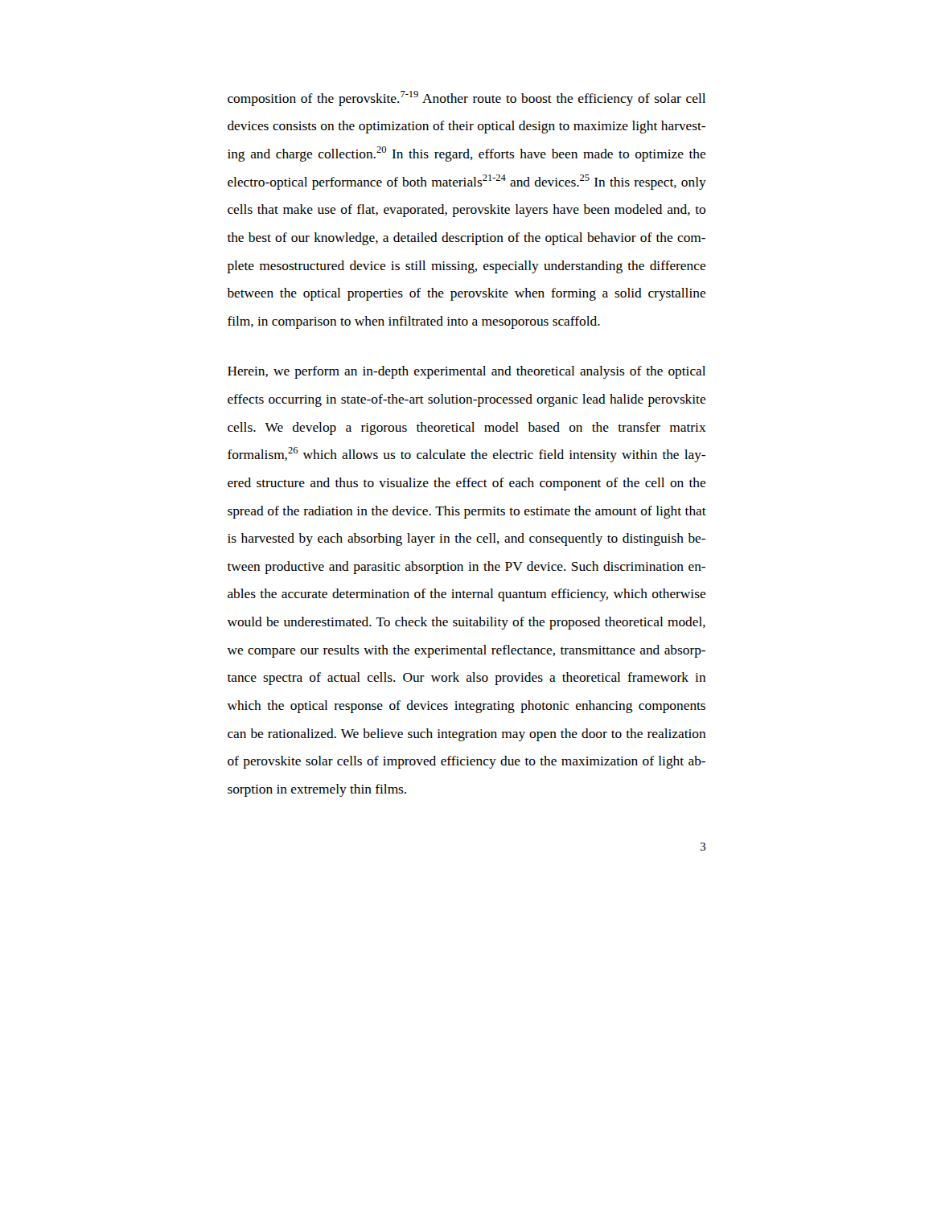composition of the perovskite.7-19 Another route to boost the efficiency of solar cell devices consists on the optimization of their optical design to maximize light harvesting and charge collection.20 In this regard, efforts have been made to optimize the electro-optical performance of both materials21-24 and devices.25 In this respect, only cells that make use of flat, evaporated, perovskite layers have been modeled and, to the best of our knowledge, a detailed description of the optical behavior of the complete mesostructured device is still missing, especially understanding the difference between the optical properties of the perovskite when forming a solid crystalline film, in comparison to when infiltrated into a mesoporous scaffold.
Herein, we perform an in-depth experimental and theoretical analysis of the optical effects occurring in state-of-the-art solution-processed organic lead halide perovskite cells. We develop a rigorous theoretical model based on the transfer matrix formalism,26 which allows us to calculate the electric field intensity within the layered structure and thus to visualize the effect of each component of the cell on the spread of the radiation in the device. This permits to estimate the amount of light that is harvested by each absorbing layer in the cell, and consequently to distinguish between productive and parasitic absorption in the PV device. Such discrimination enables the accurate determination of the internal quantum efficiency, which otherwise would be underestimated. To check the suitability of the proposed theoretical model, we compare our results with the experimental reflectance, transmittance and absorptance spectra of actual cells. Our work also provides a theoretical framework in which the optical response of devices integrating photonic enhancing components can be rationalized. We believe such integration may open the door to the realization of perovskite solar cells of improved efficiency due to the maximization of light absorption in extremely thin films.
3